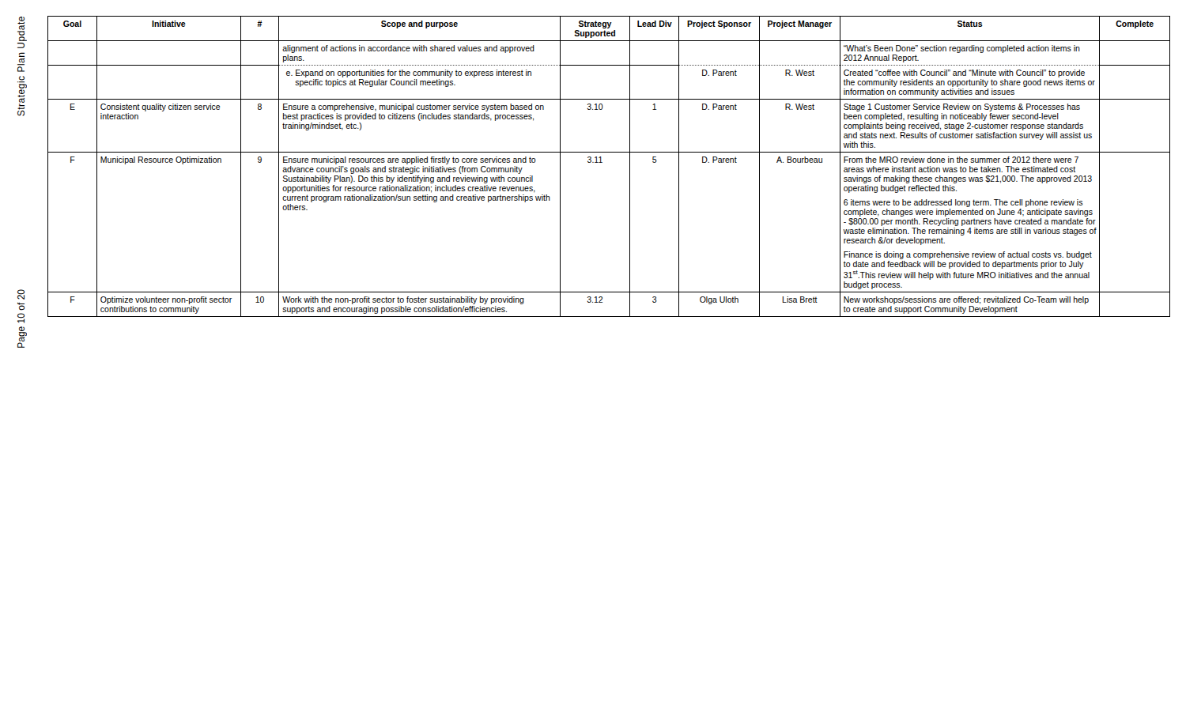Strategic Plan Update
Page 10 of 20
| Goal | Initiative | # | Scope and purpose | Strategy Supported | Lead Div | Project Sponsor | Project Manager | Status | Complete |
| --- | --- | --- | --- | --- | --- | --- | --- | --- | --- |
| | | | alignment of actions in accordance with shared values and approved plans. | | | | | “What’s Been Done” section regarding completed action items in 2012 Annual Report. | |
| | | | Expand on opportunities for the community to express interest in specific topics at Regular Council meetings. | | | D. Parent | R. West | Created “coffee with Council” and “Minute with Council” to provide the community residents an opportunity to share good news items or information on community activities and issues | |
| E | Consistent quality citizen service interaction | 8 | Ensure a comprehensive, municipal customer service system based on best practices is provided to citizens (includes standards, processes, training/mindset, etc.) | 3.10 | 1 | D. Parent | R. West | Stage 1 Customer Service Review on Systems & Processes has been completed, resulting in noticeably fewer second-level complaints being received, stage 2-customer response standards and stats next. Results of customer satisfaction survey will assist us with this. | |
| F | Municipal Resource Optimization | 9 | Ensure municipal resources are applied firstly to core services and to advance council’s goals and strategic initiatives (from Community Sustainability Plan). Do this by identifying and reviewing with council opportunities for resource rationalization; includes creative revenues, current program rationalization/sun setting and creative partnerships with others. | 3.11 | 5 | D. Parent | A. Bourbeau | From the MRO review done in the summer of 2012 there were 7 areas where instant action was to be taken. The estimated cost savings of making these changes was $21,000. The approved 2013 operating budget reflected this. 6 items were to be addressed long term. The cell phone review is complete, changes were implemented on June 4; anticipate savings - $800.00 per month. Recycling partners have created a mandate for waste elimination. The remaining 4 items are still in various stages of research &/or development. Finance is doing a comprehensive review of actual costs vs. budget to date and feedback will be provided to departments prior to July 31 st .This review will help with future MRO initiatives and the annual budget process. | |
| F | Optimize volunteer non-profit sector contributions to community | 10 | Work with the non-profit sector to foster sustainability by providing supports and encouraging possible consolidation/efficiencies. | 3.12 | 3 | Olga Uloth | Lisa Brett | New workshops/sessions are offered; revitalized Co-Team will help to create and support Community Development | |